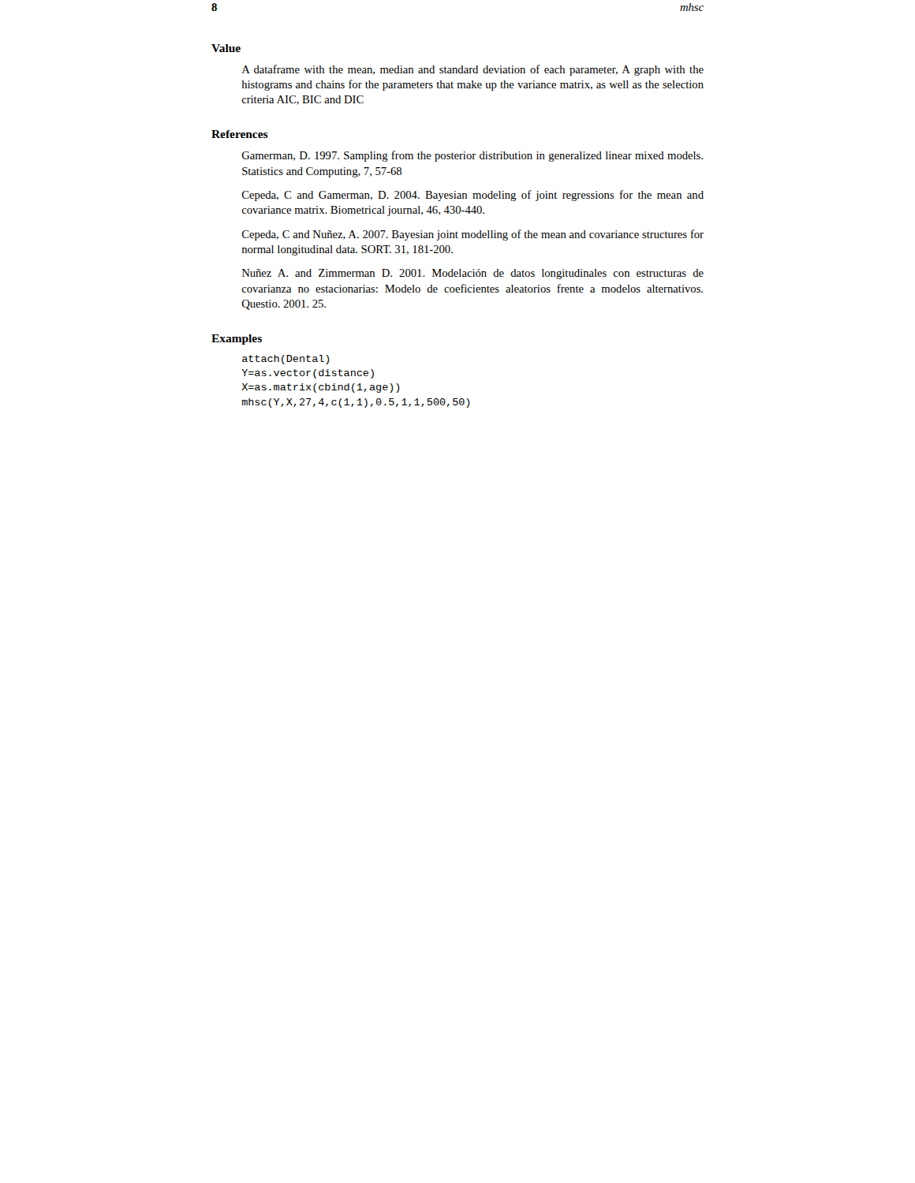8 mhsc
Value
A dataframe with the mean, median and standard deviation of each parameter, A graph with the histograms and chains for the parameters that make up the variance matrix, as well as the selection criteria AIC, BIC and DIC
References
Gamerman, D. 1997. Sampling from the posterior distribution in generalized linear mixed models. Statistics and Computing, 7, 57-68
Cepeda, C and Gamerman, D. 2004. Bayesian modeling of joint regressions for the mean and covariance matrix. Biometrical journal, 46, 430-440.
Cepeda, C and Nuñez, A. 2007. Bayesian joint modelling of the mean and covariance structures for normal longitudinal data. SORT. 31, 181-200.
Nuñez A. and Zimmerman D. 2001. Modelación de datos longitudinales con estructuras de covarianza no estacionarias: Modelo de coeficientes aleatorios frente a modelos alternativos. Questio. 2001. 25.
Examples
attach(Dental)
Y=as.vector(distance)
X=as.matrix(cbind(1,age))
mhsc(Y,X,27,4,c(1,1),0.5,1,1,500,50)